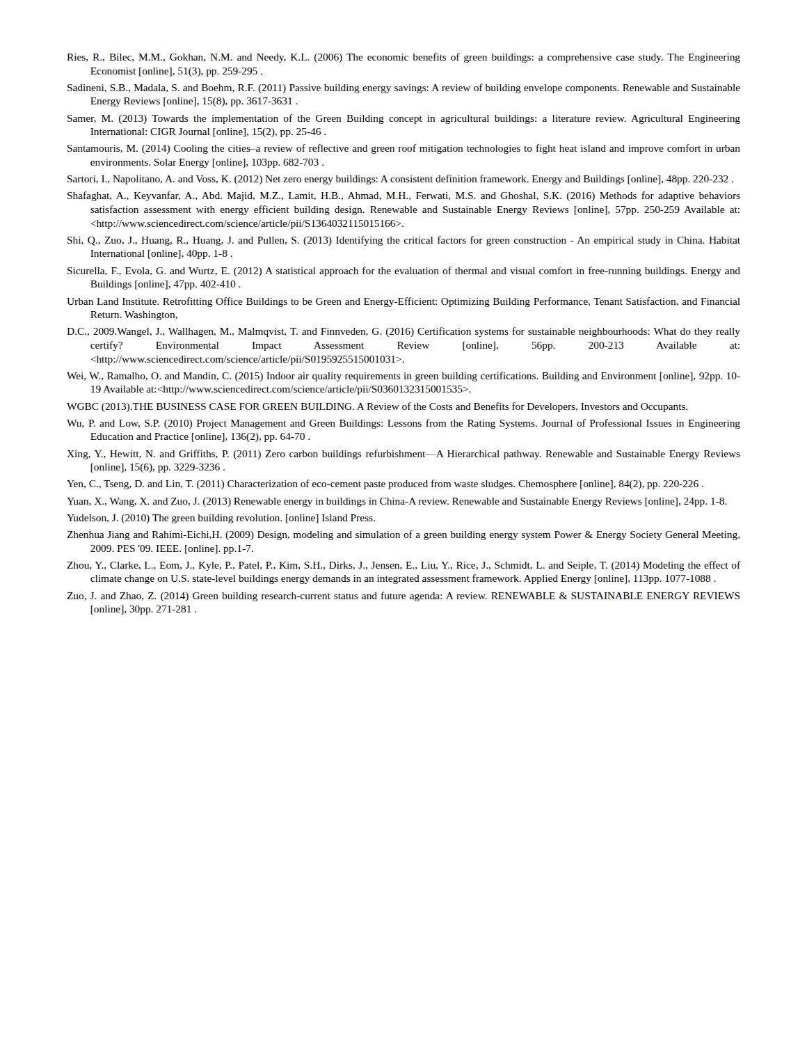Ries, R., Bilec, M.M., Gokhan, N.M. and Needy, K.L. (2006) The economic benefits of green buildings: a comprehensive case study. The Engineering Economist [online], 51(3), pp. 259-295 .
Sadineni, S.B., Madala, S. and Boehm, R.F. (2011) Passive building energy savings: A review of building envelope components. Renewable and Sustainable Energy Reviews [online], 15(8), pp. 3617-3631 .
Samer, M. (2013) Towards the implementation of the Green Building concept in agricultural buildings: a literature review. Agricultural Engineering International: CIGR Journal [online], 15(2), pp. 25-46 .
Santamouris, M. (2014) Cooling the cities–a review of reflective and green roof mitigation technologies to fight heat island and improve comfort in urban environments. Solar Energy [online], 103pp. 682-703 .
Sartori, I., Napolitano, A. and Voss, K. (2012) Net zero energy buildings: A consistent definition framework. Energy and Buildings [online], 48pp. 220-232 .
Shafaghat, A., Keyvanfar, A., Abd. Majid, M.Z., Lamit, H.B., Ahmad, M.H., Ferwati, M.S. and Ghoshal, S.K. (2016) Methods for adaptive behaviors satisfaction assessment with energy efficient building design. Renewable and Sustainable Energy Reviews [online], 57pp. 250-259 Available at:<http://www.sciencedirect.com/science/article/pii/S1364032115015166>.
Shi, Q., Zuo, J., Huang, R., Huang, J. and Pullen, S. (2013) Identifying the critical factors for green construction - An empirical study in China. Habitat International [online], 40pp. 1-8 .
Sicurella, F., Evola, G. and Wurtz, E. (2012) A statistical approach for the evaluation of thermal and visual comfort in free-running buildings. Energy and Buildings [online], 47pp. 402-410 .
Urban Land Institute. Retrofitting Office Buildings to be Green and Energy-Efficient: Optimizing Building Performance, Tenant Satisfaction, and Financial Return. Washington,
D.C., 2009.Wangel, J., Wallhagen, M., Malmqvist, T. and Finnveden, G. (2016) Certification systems for sustainable neighbourhoods: What do they really certify? Environmental Impact Assessment Review [online], 56pp. 200-213 Available at:<http://www.sciencedirect.com/science/article/pii/S0195925515001031>.
Wei, W., Ramalho, O. and Mandin, C. (2015) Indoor air quality requirements in green building certifications. Building and Environment [online], 92pp. 10-19 Available at:<http://www.sciencedirect.com/science/article/pii/S0360132315001535>.
WGBC (2013).THE BUSINESS CASE FOR GREEN BUILDING. A Review of the Costs and Benefits for Developers, Investors and Occupants.
Wu, P. and Low, S.P. (2010) Project Management and Green Buildings: Lessons from the Rating Systems. Journal of Professional Issues in Engineering Education and Practice [online], 136(2), pp. 64-70 .
Xing, Y., Hewitt, N. and Griffiths, P. (2011) Zero carbon buildings refurbishment—A Hierarchical pathway. Renewable and Sustainable Energy Reviews [online], 15(6), pp. 3229-3236 .
Yen, C., Tseng, D. and Lin, T. (2011) Characterization of eco-cement paste produced from waste sludges. Chemosphere [online], 84(2), pp. 220-226 .
Yuan, X., Wang, X. and Zuo, J. (2013) Renewable energy in buildings in China-A review. Renewable and Sustainable Energy Reviews [online], 24pp. 1-8.
Yudelson, J. (2010) The green building revolution. [online] Island Press.
Zhenhua Jiang and Rahimi-Eichi,H. (2009) Design, modeling and simulation of a green building energy system Power & Energy Society General Meeting, 2009. PES '09. IEEE. [online]. pp.1-7.
Zhou, Y., Clarke, L., Eom, J., Kyle, P., Patel, P., Kim, S.H., Dirks, J., Jensen, E., Liu, Y., Rice, J., Schmidt, L. and Seiple, T. (2014) Modeling the effect of climate change on U.S. state-level buildings energy demands in an integrated assessment framework. Applied Energy [online], 113pp. 1077-1088 .
Zuo, J. and Zhao, Z. (2014) Green building research-current status and future agenda: A review. RENEWABLE & SUSTAINABLE ENERGY REVIEWS [online], 30pp. 271-281 .